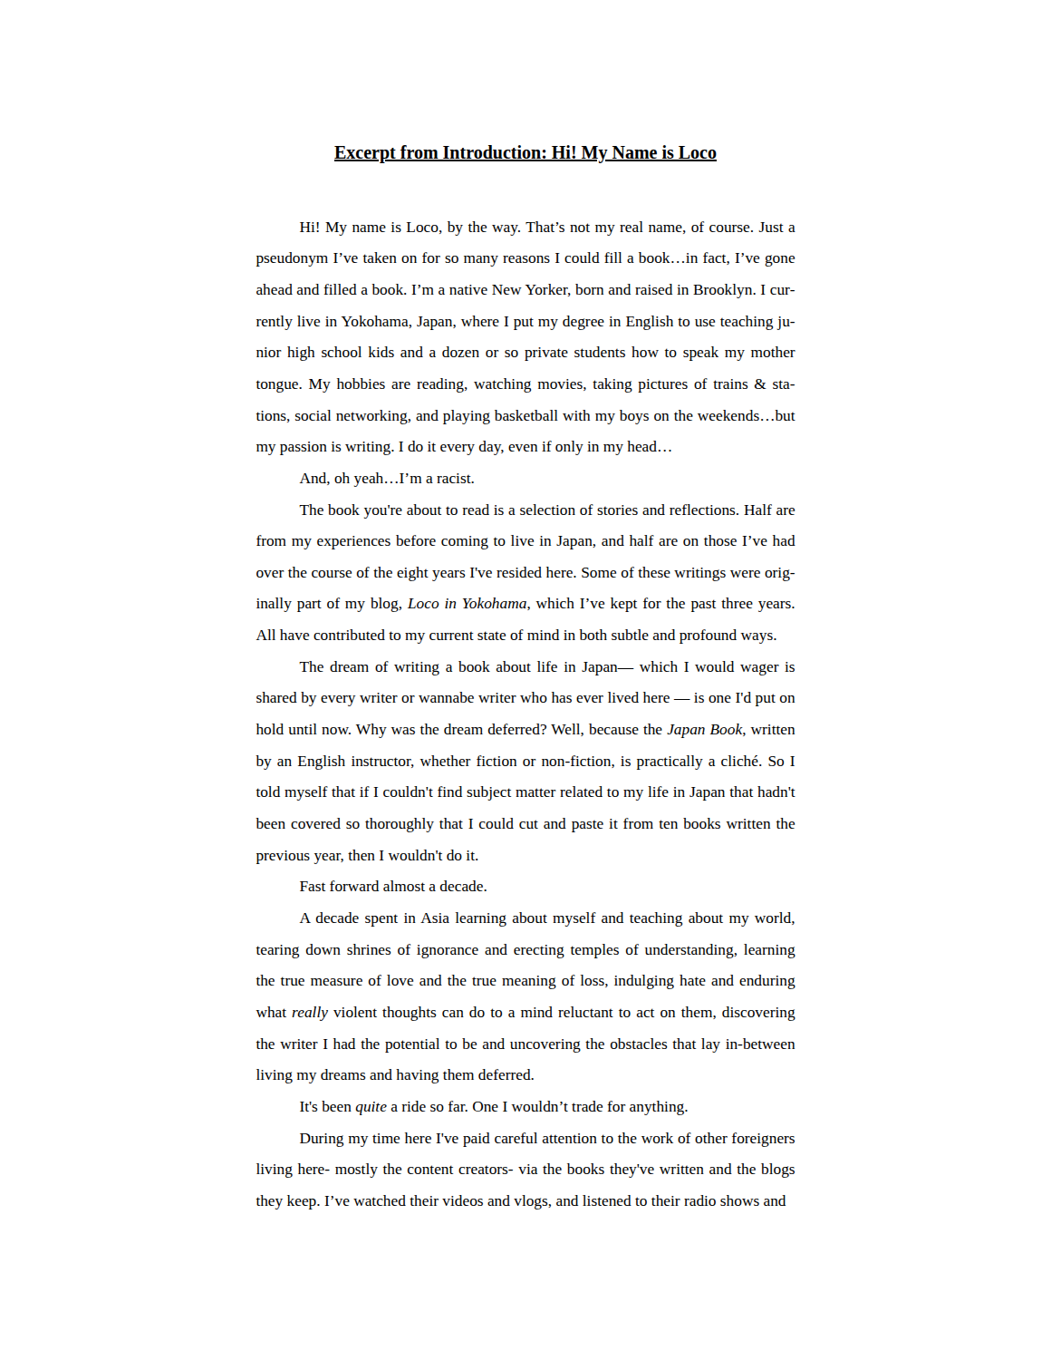Excerpt from Introduction: Hi! My Name is Loco
Hi! My name is Loco, by the way. That’s not my real name, of course. Just a pseudonym I’ve taken on for so many reasons I could fill a book…in fact, I’ve gone ahead and filled a book. I’m a native New Yorker, born and raised in Brooklyn. I currently live in Yokohama, Japan, where I put my degree in English to use teaching junior high school kids and a dozen or so private students how to speak my mother tongue. My hobbies are reading, watching movies, taking pictures of trains & stations, social networking, and playing basketball with my boys on the weekends…but my passion is writing. I do it every day, even if only in my head…
And, oh yeah…I’m a racist.
The book you're about to read is a selection of stories and reflections. Half are from my experiences before coming to live in Japan, and half are on those I’ve had over the course of the eight years I've resided here. Some of these writings were originally part of my blog, Loco in Yokohama, which I’ve kept for the past three years. All have contributed to my current state of mind in both subtle and profound ways.
The dream of writing a book about life in Japan— which I would wager is shared by every writer or wannabe writer who has ever lived here — is one I'd put on hold until now. Why was the dream deferred? Well, because the Japan Book, written by an English instructor, whether fiction or non-fiction, is practically a cliché. So I told myself that if I couldn't find subject matter related to my life in Japan that hadn't been covered so thoroughly that I could cut and paste it from ten books written the previous year, then I wouldn't do it.
Fast forward almost a decade.
A decade spent in Asia learning about myself and teaching about my world, tearing down shrines of ignorance and erecting temples of understanding, learning the true measure of love and the true meaning of loss, indulging hate and enduring what really violent thoughts can do to a mind reluctant to act on them, discovering the writer I had the potential to be and uncovering the obstacles that lay in-between living my dreams and having them deferred.
It's been quite a ride so far. One I wouldn’t trade for anything.
During my time here I've paid careful attention to the work of other foreigners living here- mostly the content creators- via the books they've written and the blogs they keep. I’ve watched their videos and vlogs, and listened to their radio shows and